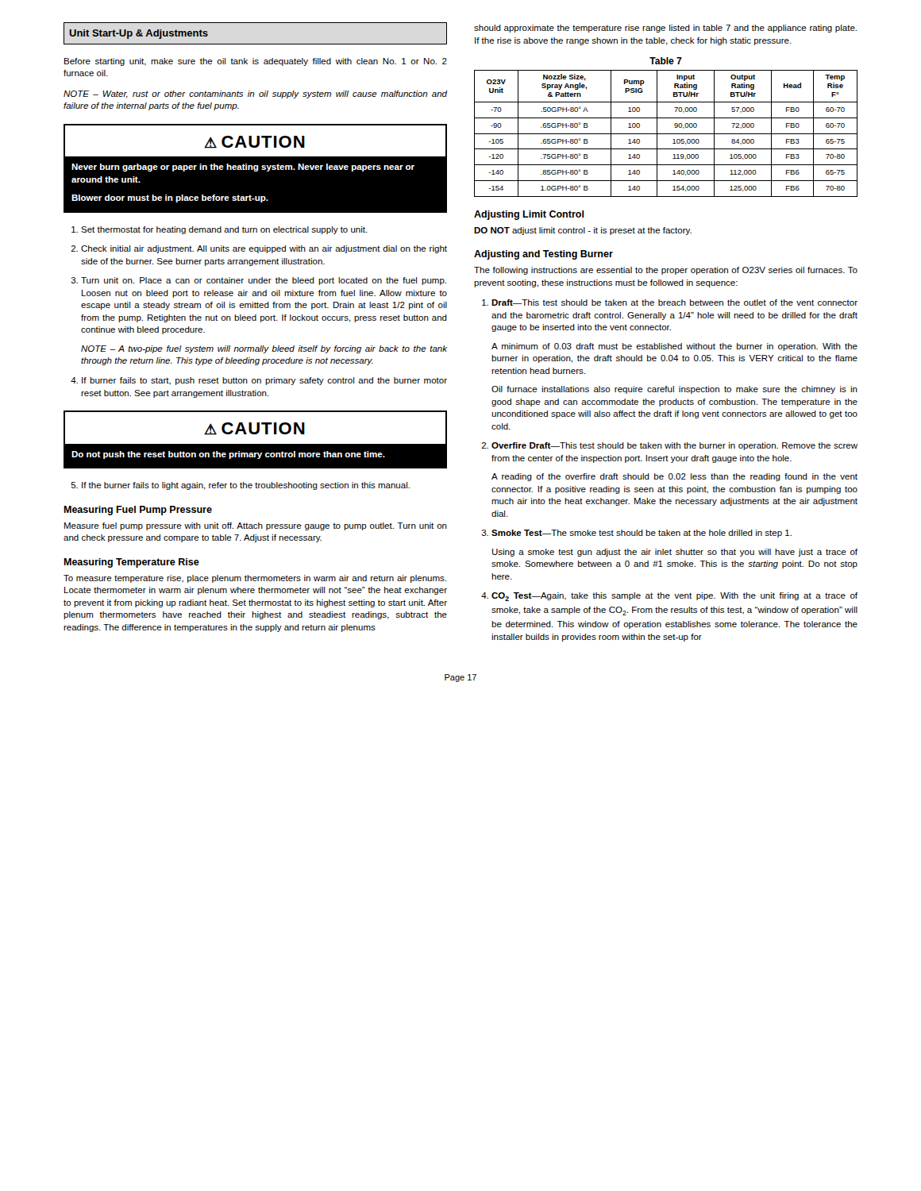Unit Start‑Up & Adjustments
Before starting unit, make sure the oil tank is adequately filled with clean No. 1 or No. 2 furnace oil.
NOTE – Water, rust or other contaminants in oil supply system will cause malfunction and failure of the internal parts of the fuel pump.
⚠CAUTION
Never burn garbage or paper in the heating system. Never leave papers near or around the unit.
Blower door must be in place before start‑up.
Set thermostat for heating demand and turn on electrical supply to unit.
Check initial air adjustment. All units are equipped with an air adjustment dial on the right side of the burner. See burner parts arrangement illustration.
Turn unit on. Place a can or container under the bleed port located on the fuel pump. Loosen nut on bleed port to release air and oil mixture from fuel line. Allow mixture to escape until a steady stream of oil is emitted from the port. Drain at least 1/2 pint of oil from the pump. Retighten the nut on bleed port. If lockout occurs, press reset button and continue with bleed procedure.
NOTE – A two‑pipe fuel system will normally bleed itself by forcing air back to the tank through the return line. This type of bleeding procedure is not necessary.
If burner fails to start, push reset button on primary safety control and the burner motor reset button. See part arrangement illustration.
⚠CAUTION
Do not push the reset button on the primary control more than one time.
If the burner fails to light again, refer to the troubleshooting section in this manual.
Measuring Fuel Pump Pressure
Measure fuel pump pressure with unit off. Attach pressure gauge to pump outlet. Turn unit on and check pressure and compare to table 7. Adjust if necessary.
Measuring Temperature Rise
To measure temperature rise, place plenum thermometers in warm air and return air plenums. Locate thermometer in warm air plenum where thermometer will not “see” the heat exchanger to prevent it from picking up radiant heat. Set thermostat to its highest setting to start unit. After plenum thermometers have reached their highest and steadiest readings, subtract the readings. The difference in temperatures in the supply and return air plenums
should approximate the temperature rise range listed in table 7 and the appliance rating plate. If the rise is above the range shown in the table, check for high static pressure.
Table 7
| O23V Unit | Nozzle Size, Spray Angle, & Pattern | Pump PSIG | Input Rating BTU/Hr | Output Rating BTU/Hr | Head | Temp Rise F° |
| --- | --- | --- | --- | --- | --- | --- |
| ‑70 | .50GPH‑80° A | 100 | 70,000 | 57,000 | FB0 | 60‑70 |
| ‑90 | .65GPH‑80° B | 100 | 90,000 | 72,000 | FB0 | 60‑70 |
| ‑105 | .65GPH‑80° B | 140 | 105,000 | 84,000 | FB3 | 65‑75 |
| ‑120 | .75GPH‑80° B | 140 | 119,000 | 105,000 | FB3 | 70‑80 |
| ‑140 | .85GPH‑80° B | 140 | 140,000 | 112,000 | FB6 | 65‑75 |
| ‑154 | 1.0GPH‑80° B | 140 | 154,000 | 125,000 | FB6 | 70‑80 |
Adjusting Limit Control
DO NOT adjust limit control ‑ it is preset at the factory.
Adjusting and Testing Burner
The following instructions are essential to the proper operation of O23V series oil furnaces. To prevent sooting, these instructions must be followed in sequence:
Draft—This test should be taken at the breach between the outlet of the vent connector and the barometric draft control. Generally a 1/4” hole will need to be drilled for the draft gauge to be inserted into the vent connector.
A minimum of 0.03 draft must be established without the burner in operation. With the burner in operation, the draft should be 0.04 to 0.05. This is VERY critical to the flame retention head burners.
Oil furnace installations also require careful inspection to make sure the chimney is in good shape and can accommodate the products of combustion. The temperature in the unconditioned space will also affect the draft if long vent connectors are allowed to get too cold.
Overfire Draft—This test should be taken with the burner in operation. Remove the screw from the center of the inspection port. Insert your draft gauge into the hole.
A reading of the overfire draft should be 0.02 less than the reading found in the vent connector. If a positive reading is seen at this point, the combustion fan is pumping too much air into the heat exchanger. Make the necessary adjustments at the air adjustment dial.
Smoke Test—The smoke test should be taken at the hole drilled in step 1.
Using a smoke test gun adjust the air inlet shutter so that you will have just a trace of smoke. Somewhere between a 0 and #1 smoke. This is the starting point. Do not stop here.
CO2 Test—Again, take this sample at the vent pipe. With the unit firing at a trace of smoke, take a sample of the CO2. From the results of this test, a “window of operation” will be determined. This window of operation establishes some tolerance. The tolerance the installer builds in provides room within the set‑up for
Page 17